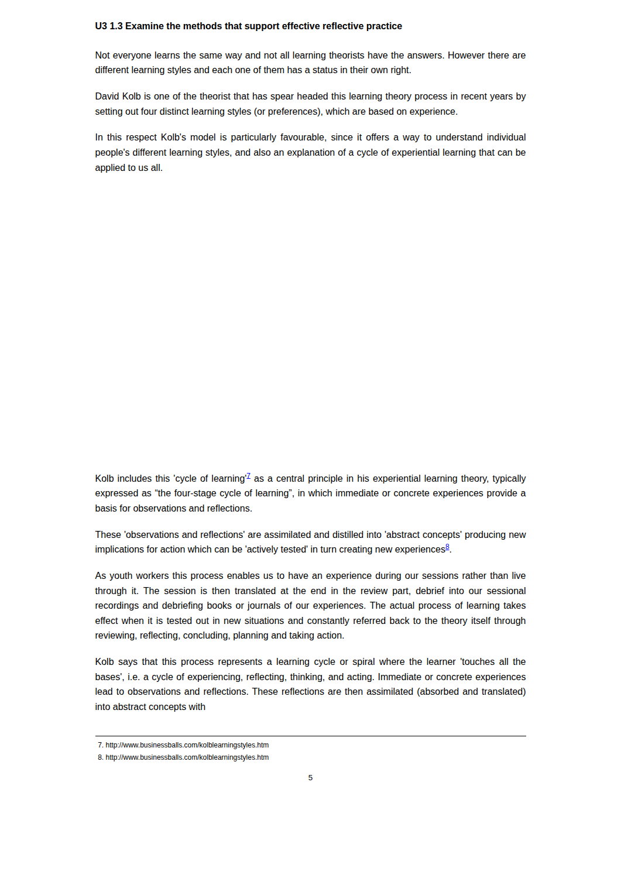U3 1.3 Examine the methods that support effective reflective practice
Not everyone learns the same way and not all learning theorists have the answers. However there are different learning styles and each one of them has a status in their own right.
David Kolb is one of the theorist that has spear headed this learning theory process in recent years by setting out four distinct learning styles (or preferences), which are based on experience.
In this respect Kolb's model is particularly favourable, since it offers a way to understand individual people's different learning styles, and also an explanation of a cycle of experiential learning that can be applied to us all.
Kolb includes this 'cycle of learning'7 as a central principle in his experiential learning theory, typically expressed as “the four-stage cycle of learning”, in which immediate or concrete experiences provide a basis for observations and reflections.
These 'observations and reflections' are assimilated and distilled into 'abstract concepts' producing new implications for action which can be 'actively tested' in turn creating new experiences8.
As youth workers this process enables us to have an experience during our sessions rather than live through it. The session is then translated at the end in the review part, debrief into our sessional recordings and debriefing books or journals of our experiences. The actual process of learning takes effect when it is tested out in new situations and constantly referred back to the theory itself through reviewing, reflecting, concluding, planning and taking action.
Kolb says that this process represents a learning cycle or spiral where the learner 'touches all the bases', i.e. a cycle of experiencing, reflecting, thinking, and acting. Immediate or concrete experiences lead to observations and reflections. These reflections are then assimilated (absorbed and translated) into abstract concepts with
http://www.businessballs.com/kolblearningstyles.htm
http://www.businessballs.com/kolblearningstyles.htm
5